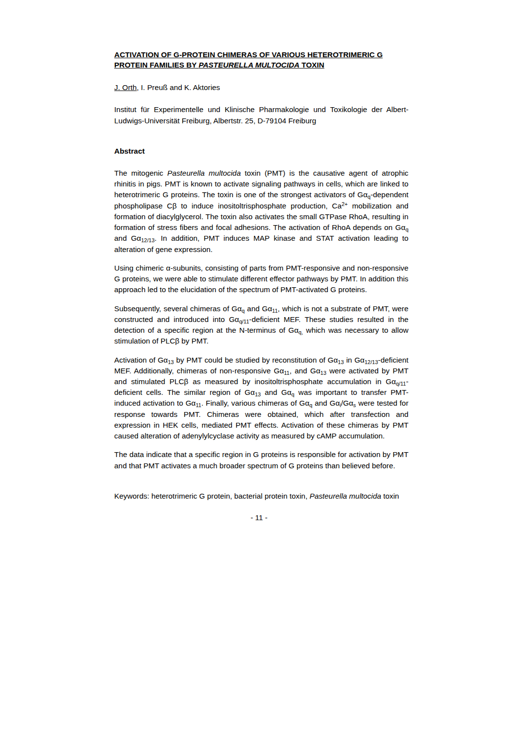Activation of G-Protein Chimeras of Various Heterotrimeric G Protein Families by Pasteurella Multocida Toxin
J. Orth, I. Preuß and K. Aktories
Institut für Experimentelle und Klinische Pharmakologie und Toxikologie der Albert-Ludwigs-Universität Freiburg, Albertstr. 25, D-79104 Freiburg
Abstract
The mitogenic Pasteurella multocida toxin (PMT) is the causative agent of atrophic rhinitis in pigs. PMT is known to activate signaling pathways in cells, which are linked to heterotrimeric G proteins. The toxin is one of the strongest activators of Gαq-dependent phospholipase Cβ to induce inositoltrisphosphate production, Ca2+ mobilization and formation of diacylglycerol. The toxin also activates the small GTPase RhoA, resulting in formation of stress fibers and focal adhesions. The activation of RhoA depends on Gαq and Gα12/13. In addition, PMT induces MAP kinase and STAT activation leading to alteration of gene expression.
Using chimeric α-subunits, consisting of parts from PMT-responsive and non-responsive G proteins, we were able to stimulate different effector pathways by PMT. In addition this approach led to the elucidation of the spectrum of PMT-activated G proteins.
Subsequently, several chimeras of Gαq and Gα11, which is not a substrate of PMT, were constructed and introduced into Gαq/11-deficient MEF. These studies resulted in the detection of a specific region at the N-terminus of Gαq, which was necessary to allow stimulation of PLCβ by PMT.
Activation of Gα13 by PMT could be studied by reconstitution of Gα13 in Gα12/13-deficient MEF. Additionally, chimeras of non-responsive Gα11, and Gα13 were activated by PMT and stimulated PLCβ as measured by inositoltrisphosphate accumulation in Gαq/11-deficient cells. The similar region of Gα13 and Gαq was important to transfer PMT-induced activation to Gα11. Finally, various chimeras of Gαq and Gαi/Gαs were tested for response towards PMT. Chimeras were obtained, which after transfection and expression in HEK cells, mediated PMT effects. Activation of these chimeras by PMT caused alteration of adenylylcyclase activity as measured by cAMP accumulation.
The data indicate that a specific region in G proteins is responsible for activation by PMT and that PMT activates a much broader spectrum of G proteins than believed before.
Keywords: heterotrimeric G protein, bacterial protein toxin, Pasteurella multocida toxin
- 11 -